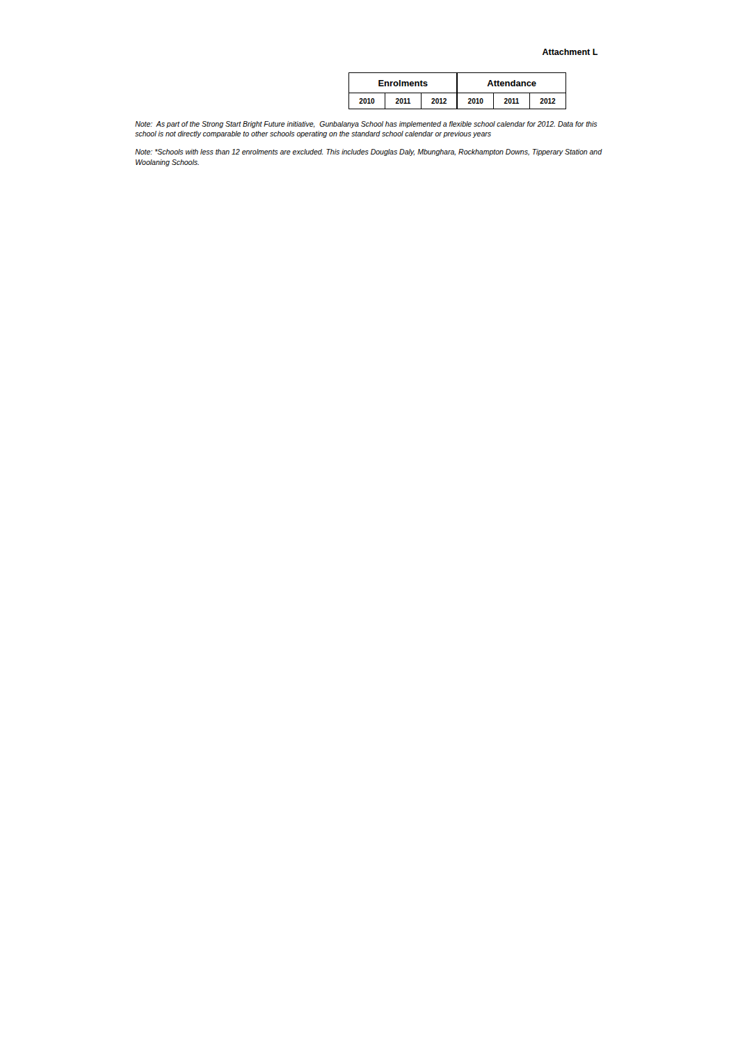Attachment L
| Enrolments | Attendance |
| --- | --- |
| 2010 | 2011 | 2012 | 2010 | 2011 | 2012 |
Note: As part of the Strong Start Bright Future initiative, Gunbalanya School has implemented a flexible school calendar for 2012. Data for this school is not directly comparable to other schools operating on the standard school calendar or previous years
Note: *Schools with less than 12 enrolments are excluded. This includes Douglas Daly, Mbunghara, Rockhampton Downs, Tipperary Station and Woolaning Schools.